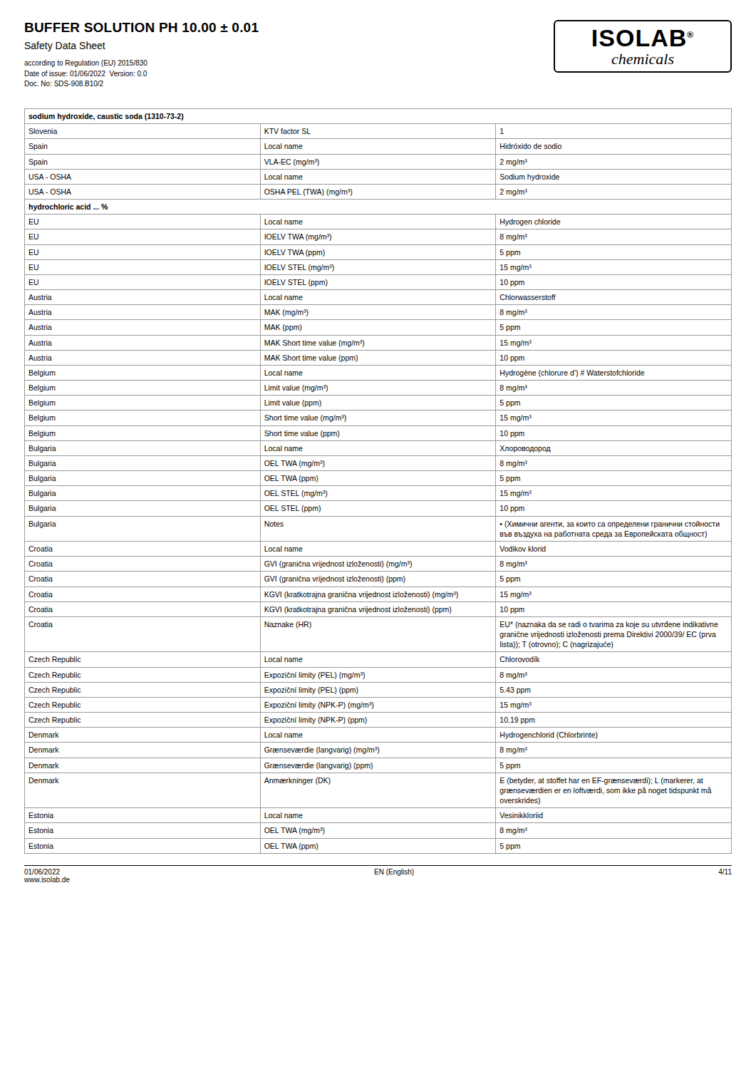BUFFER SOLUTION PH 10.00 ± 0.01
Safety Data Sheet
according to Regulation (EU) 2015/830
Date of issue: 01/06/2022 Version: 0.0
Doc. No: SDS-908.B10/2
ISOLAB®
chemicals
| sodium hydroxide, caustic soda (1310-73-2) |
| Slovenia | KTV factor SL | 1 |
| Spain | Local name | Hidróxido de sodio |
| Spain | VLA-EC (mg/m³) | 2 mg/m³ |
| USA - OSHA | Local name | Sodium hydroxide |
| USA - OSHA | OSHA PEL (TWA) (mg/m³) | 2 mg/m³ |
| hydrochloric acid ... % |
| EU | Local name | Hydrogen chloride |
| EU | IOELV TWA (mg/m³) | 8 mg/m³ |
| EU | IOELV TWA (ppm) | 5 ppm |
| EU | IOELV STEL (mg/m³) | 15 mg/m³ |
| EU | IOELV STEL (ppm) | 10 ppm |
| Austria | Local name | Chlorwasserstoff |
| Austria | MAK (mg/m³) | 8 mg/m³ |
| Austria | MAK (ppm) | 5 ppm |
| Austria | MAK Short time value (mg/m³) | 15 mg/m³ |
| Austria | MAK Short time value (ppm) | 10 ppm |
| Belgium | Local name | Hydrogène (chlorure d’) # Waterstofchloride |
| Belgium | Limit value (mg/m³) | 8 mg/m³ |
| Belgium | Limit value (ppm) | 5 ppm |
| Belgium | Short time value (mg/m³) | 15 mg/m³ |
| Belgium | Short time value (ppm) | 10 ppm |
| Bulgaria | Local name | Хлороводород |
| Bulgaria | OEL TWA (mg/m³) | 8 mg/m³ |
| Bulgaria | OEL TWA (ppm) | 5 ppm |
| Bulgaria | OEL STEL (mg/m³) | 15 mg/m³ |
| Bulgaria | OEL STEL (ppm) | 10 ppm |
| Bulgaria | Notes | • (Химични агенти, за които са определени гранични стойности във въздуха на работната среда за Европейската общност) |
| Croatia | Local name | Vodikov klorid |
| Croatia | GVI (granična vrijednost izloženosti) (mg/m³) | 8 mg/m³ |
| Croatia | GVI (granična vrijednost izloženosti) (ppm) | 5 ppm |
| Croatia | KGVI (kratkotrajna granična vrijednost izloženosti) (mg/m³) | 15 mg/m³ |
| Croatia | KGVI (kratkotrajna granična vrijednost izloženosti) (ppm) | 10 ppm |
| Croatia | Naznake (HR) | EU* (naznaka da se radi o tvarima za koje su utvrđene indikativne granične vrijednosti izloženosti prema Direktivi 2000/39/ EC (prva lista)); T (otrovno); C (nagrizajuće) |
| Czech Republic | Local name | Chlorovodík |
| Czech Republic | Expoziční limity (PEL) (mg/m³) | 8 mg/m³ |
| Czech Republic | Expoziční limity (PEL) (ppm) | 5.43 ppm |
| Czech Republic | Expoziční limity (NPK-P) (mg/m³) | 15 mg/m³ |
| Czech Republic | Expoziční limity (NPK-P) (ppm) | 10.19 ppm |
| Denmark | Local name | Hydrogenchlorid (Chlorbrinte) |
| Denmark | Grænseværdie (langvarig) (mg/m³) | 8 mg/m³ |
| Denmark | Grænseværdie (langvarig) (ppm) | 5 ppm |
| Denmark | Anmærkninger (DK) | E (betyder, at stoffet har en EF-grænseværdi); L (markerer, at grænseværdien er en loftværdi, som ikke på noget tidspunkt må overskrides) |
| Estonia | Local name | Vesinikkloriid |
| Estonia | OEL TWA (mg/m³) | 8 mg/m³ |
| Estonia | OEL TWA (ppm) | 5 ppm |
01/06/2022
www.isolab.de
EN (English)
4/11